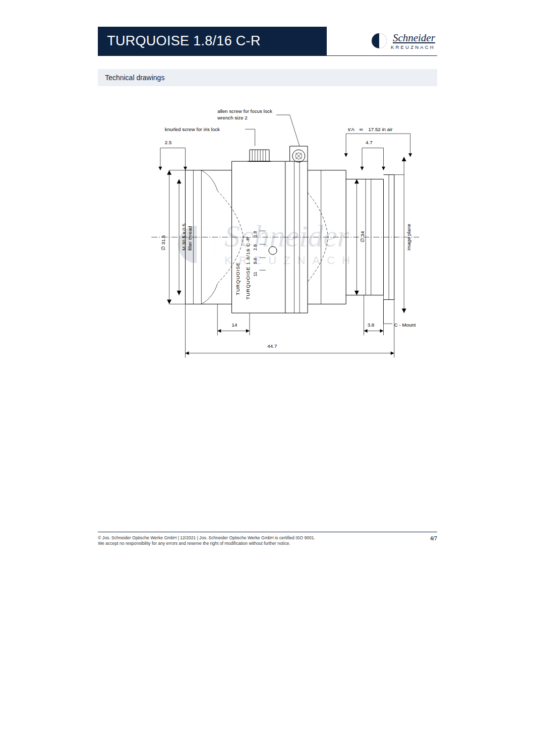TURQUOISE 1.8/16 C-R
Schneider
KREUZNACH
Technical drawings
Schneider
KREUZNACH
allen screw for focus lock wrench size 2 knurled screw for iris lock s'A ∞ 17.52 in air 2.5 4.7 TURQUOISE TURQUOISE 1.8/16 C-R 1.8 2.8 5.6 11 ∅ 31.5 M 30.5 x 0.5 filter thread ∅ 34 image plane 14 3.8 C - Mount 44.7
© Jos. Schneider Optische Werke GmbH | 12/2021 | Jos. Schneider Optische Werke GmbH is certified ISO 9001.
We accept no responsibility for any errors and reserve the right of modification without further notice.
4/7